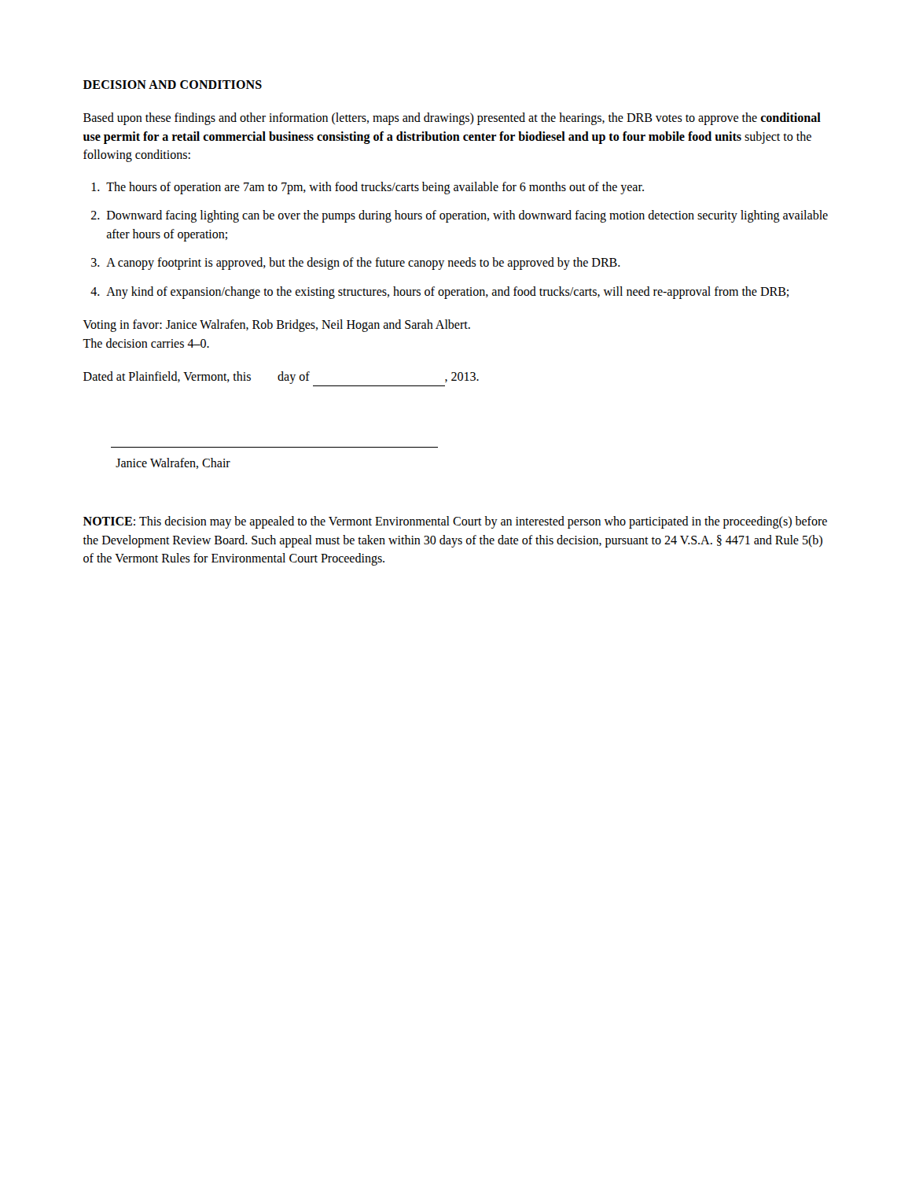DECISION AND CONDITIONS
Based upon these findings and other information (letters, maps and drawings) presented at the hearings, the DRB votes to approve the conditional use permit for a retail commercial business consisting of a distribution center for biodiesel and up to four mobile food units subject to the following conditions:
The hours of operation are 7am to 7pm, with food trucks/carts being available for 6 months out of the year.
Downward facing lighting can be over the pumps during hours of operation, with downward facing motion detection security lighting available after hours of operation;
A canopy footprint is approved, but the design of the future canopy needs to be approved by the DRB.
Any kind of expansion/change to the existing structures, hours of operation, and food trucks/carts, will need re-approval from the DRB;
Voting in favor: Janice Walrafen, Rob Bridges, Neil Hogan and Sarah Albert. The decision carries 4–0.
Dated at Plainfield, Vermont, this day of , 2013.
Janice Walrafen, Chair
NOTICE: This decision may be appealed to the Vermont Environmental Court by an interested person who participated in the proceeding(s) before the Development Review Board. Such appeal must be taken within 30 days of the date of this decision, pursuant to 24 V.S.A. § 4471 and Rule 5(b) of the Vermont Rules for Environmental Court Proceedings.